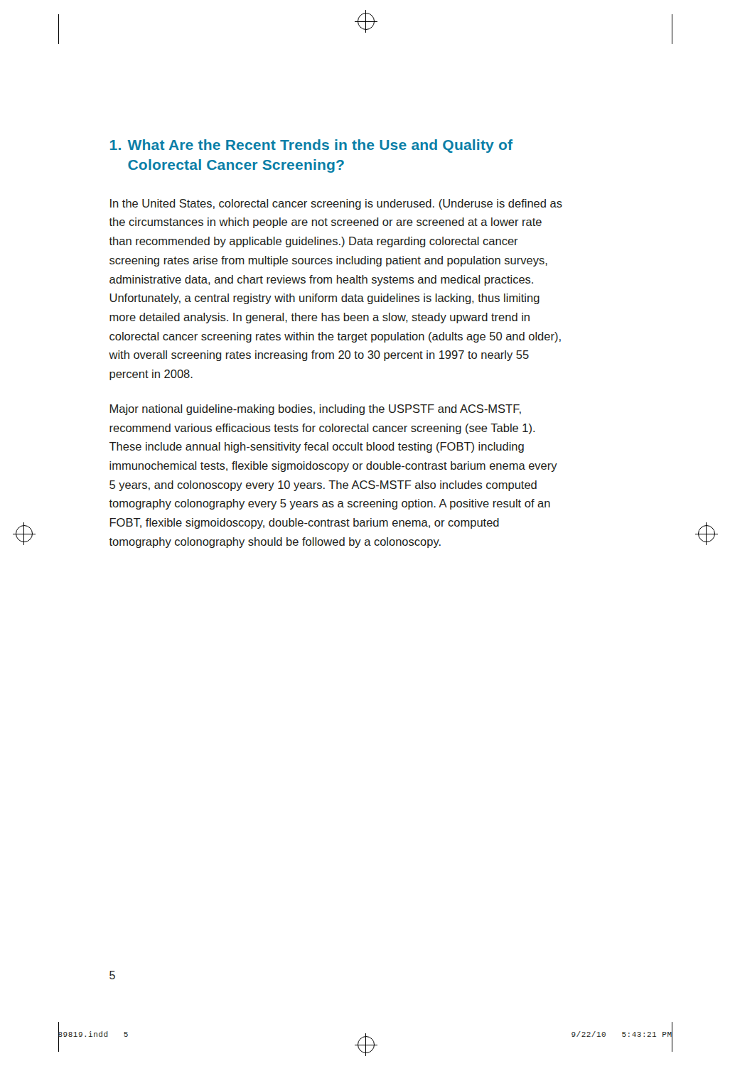1. What Are the Recent Trends in the Use and Quality of Colorectal Cancer Screening?
In the United States, colorectal cancer screening is underused. (Underuse is defined as the circumstances in which people are not screened or are screened at a lower rate than recommended by applicable guidelines.) Data regarding colorectal cancer screening rates arise from multiple sources including patient and population surveys, administrative data, and chart reviews from health systems and medical practices. Unfortunately, a central registry with uniform data guidelines is lacking, thus limiting more detailed analysis. In general, there has been a slow, steady upward trend in colorectal cancer screening rates within the target population (adults age 50 and older), with overall screening rates increasing from 20 to 30 percent in 1997 to nearly 55 percent in 2008.
Major national guideline-making bodies, including the USPSTF and ACS-MSTF, recommend various efficacious tests for colorectal cancer screening (see Table 1). These include annual high-sensitivity fecal occult blood testing (FOBT) including immunochemical tests, flexible sigmoidoscopy or double-contrast barium enema every 5 years, and colonoscopy every 10 years. The ACS-MSTF also includes computed tomography colonography every 5 years as a screening option. A positive result of an FOBT, flexible sigmoidoscopy, double-contrast barium enema, or computed tomography colonography should be followed by a colonoscopy.
5
89819.indd 5
9/22/10 5:43:21 PM